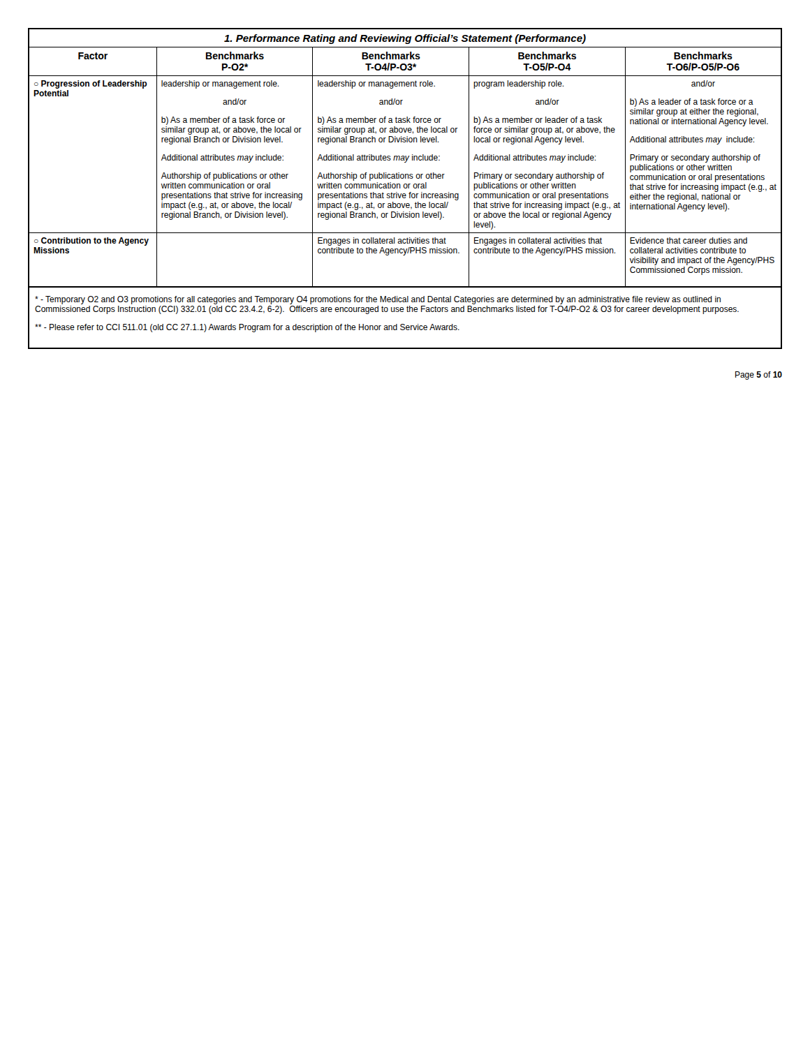| 1. Performance Rating and Reviewing Official’s Statement (Performance) |
| Factor | Benchmarks P-O2* | Benchmarks T-O4/P-O3* | Benchmarks T-O5/P-O4 | Benchmarks T-O6/P-O5/P-O6 |
| Progression of Leadership Potential | leadership or management role. and/or b) As a member of a task force or similar group at, or above, the local or regional Branch or Division level. Additional attributes may include: Authorship of publications or other written communication or oral presentations that strive for increasing impact (e.g., at, or above, the local/ regional Branch, or Division level). | leadership or management role. and/or b) As a member of a task force or similar group at, or above, the local or regional Branch or Division level. Additional attributes may include: Authorship of publications or other written communication or oral presentations that strive for increasing impact (e.g., at, or above, the local/ regional Branch, or Division level). | program leadership role. and/or b) As a member or leader of a task force or similar group at, or above, the local or regional Agency level. Additional attributes may include: Primary or secondary authorship of publications or other written communication or oral presentations that strive for increasing impact (e.g., at or above the local or regional Agency level). | and/or b) As a leader of a task force or a similar group at either the regional, national or international Agency level. Additional attributes may include: Primary or secondary authorship of publications or other written communication or oral presentations that strive for increasing impact (e.g., at either the regional, national or international Agency level). |
| Contribution to the Agency Missions | | Engages in collateral activities that contribute to the Agency/PHS mission. | Engages in collateral activities that contribute to the Agency/PHS mission. | Evidence that career duties and collateral activities contribute to visibility and impact of the Agency/PHS Commissioned Corps mission. |
* - Temporary O2 and O3 promotions for all categories and Temporary O4 promotions for the Medical and Dental Categories are determined by an administrative file review as outlined in Commissioned Corps Instruction (CCI) 332.01 (old CC 23.4.2, 6-2). Officers are encouraged to use the Factors and Benchmarks listed for T-O4/P-O2 & O3 for career development purposes.
** - Please refer to CCI 511.01 (old CC 27.1.1) Awards Program for a description of the Honor and Service Awards.
Page 5 of 10